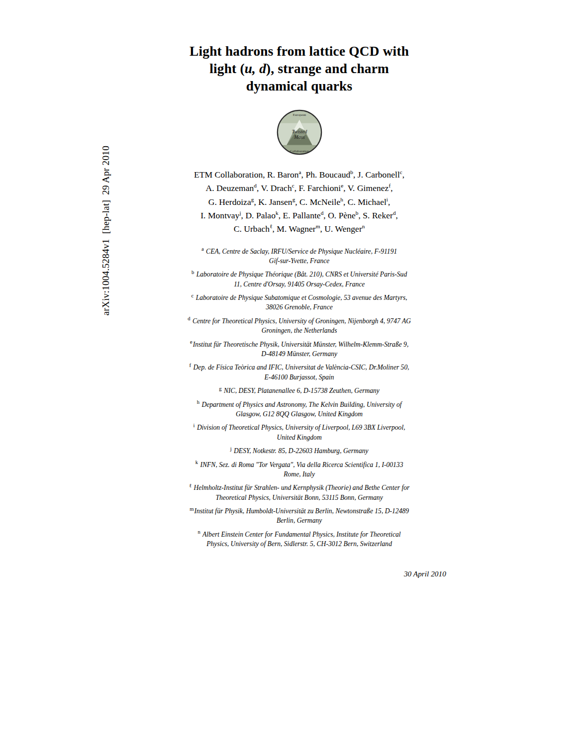arXiv:1004.5284v1 [hep-lat] 29 Apr 2010
Light hadrons from lattice QCD with
light (u, d), strange and charm
dynamical quarks
European Twisted Mass Collaboration
ETM Collaboration, R. Barona, Ph. Boucaudb, J. Carbonellc,
A. Deuzemand, V. Drachc, F. Farchionie, V. Gimenezf,
G. Herdoizag, K. Janseng, C. McNeileh, C. Michaeli,
I. Montvayj, D. Palaok, E. Pallanted, O. Pèneb, S. Rekerd,
C. Urbachℓ, M. Wagnerm, U. Wengern
a CEA, Centre de Saclay, IRFU/Service de Physique Nucléaire, F-91191
Gif-sur-Yvette, France
b Laboratoire de Physique Théorique (Bât. 210), CNRS et Université Paris-Sud
11, Centre d'Orsay, 91405 Orsay-Cedex, France
c Laboratoire de Physique Subatomique et Cosmologie, 53 avenue des Martyrs,
38026 Grenoble, France
d Centre for Theoretical Physics, University of Groningen, Nijenborgh 4, 9747 AG
Groningen, the Netherlands
eInstitut für Theoretische Physik, Universität Münster, Wilhelm-Klemm-Straße 9,
D-48149 Münster, Germany
f Dep. de Física Teòrica and IFIC, Universitat de València-CSIC, Dr.Moliner 50,
E-46100 Burjassot, Spain
g NIC, DESY, Platanenallee 6, D-15738 Zeuthen, Germany
h Department of Physics and Astronomy, The Kelvin Building, University of
Glasgow, G12 8QQ Glasgow, United Kingdom
i Division of Theoretical Physics, University of Liverpool, L69 3BX Liverpool,
United Kingdom
j DESY, Notkestr. 85, D-22603 Hamburg, Germany
k INFN, Sez. di Roma "Tor Vergata", Via della Ricerca Scientifica 1, I-00133
Rome, Italy
ℓ Helmholtz-Institut für Strahlen- und Kernphysik (Theorie) and Bethe Center for
Theoretical Physics, Universität Bonn, 53115 Bonn, Germany
mInstitut für Physik, Humboldt-Universität zu Berlin, Newtonstraße 15, D-12489
Berlin, Germany
n Albert Einstein Center for Fundamental Physics, Institute for Theoretical
Physics, University of Bern, Sidlerstr. 5, CH-3012 Bern, Switzerland
30 April 2010